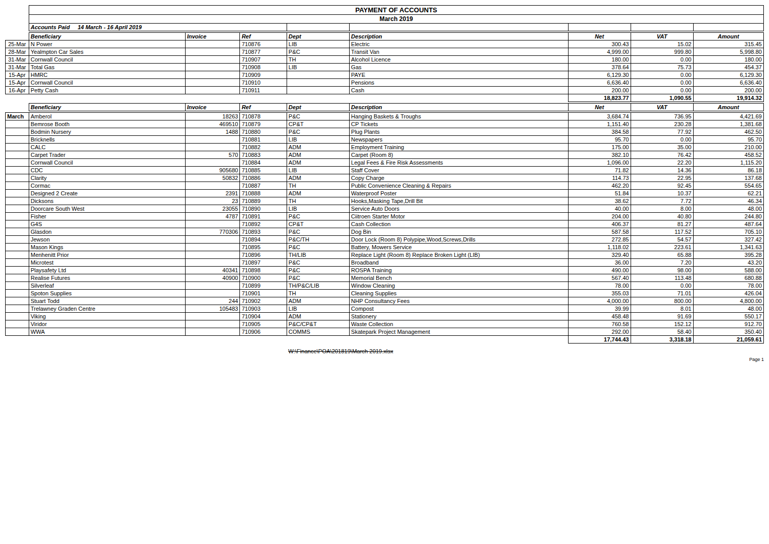| | PAYMENT OF ACCOUNTS |
| | March 2019 |
| | Accounts Paid 14 March - 16 April 2019 | | | | | |
| | Beneficiary | Invoice | Ref | Dept | Description | Net | VAT | Amount |
| 25-Mar | N Power | | 710876 | LIB | Electric | 300.43 | 15.02 | 315.45 |
| 28-Mar | Yealmpton Car Sales | | 710877 | P&C | Transit Van | 4,999.00 | 999.80 | 5,998.80 |
| 31-Mar | Cornwall Council | | 710907 | TH | Alcohol Licence | 180.00 | 0.00 | 180.00 |
| 31-Mar | Total Gas | | 710908 | LIB | Gas | 378.64 | 75.73 | 454.37 |
| 15-Apr | HMRC | | 710909 | | PAYE | 6,129.30 | 0.00 | 6,129.30 |
| 15-Apr | Cornwall Council | | 710910 | | Pensions | 6,636.40 | 0.00 | 6,636.40 |
| 16-Apr | Petty Cash | | 710911 | | Cash | 200.00 | 0.00 | 200.00 |
| | | | | | | 18,823.77 | 1,090.55 | 19,914.32 |
| | Beneficiary | Invoice | Ref | Dept | Description | Net | VAT | Amount |
| March | Amberol | 18263 | 710878 | P&C | Hanging Baskets & Troughs | 3,684.74 | 736.95 | 4,421.69 |
| | Bemrose Booth | 469510 | 710879 | CP&T | CP Tickets | 1,151.40 | 230.28 | 1,381.68 |
| | Bodmin Nursery | 1488 | 710880 | P&C | Plug Plants | 384.58 | 77.92 | 462.50 |
| | Bricknells | | 710881 | LIB | Newspapers | 95.70 | 0.00 | 95.70 |
| | CALC | | 710882 | ADM | Employment Training | 175.00 | 35.00 | 210.00 |
| | Carpet Trader | 570 | 710883 | ADM | Carpet (Room 8) | 382.10 | 76.42 | 458.52 |
| | Cornwall Council | | 710884 | ADM | Legal Fees & Fire Risk Assessments | 1,096.00 | 22.20 | 1,115.20 |
| | CDC | 905680 | 710885 | LIB | Staff Cover | 71.82 | 14.36 | 86.18 |
| | Clarity | 50832 | 710886 | ADM | Copy Charge | 114.73 | 22.95 | 137.68 |
| | Cormac | | 710887 | TH | Public Convenience Cleaning & Repairs | 462.20 | 92.45 | 554.65 |
| | Designed 2 Create | 2391 | 710888 | ADM | Waterproof Poster | 51.84 | 10.37 | 62.21 |
| | Dicksons | 23 | 710889 | TH | Hooks,Masking Tape,Drill Bit | 38.62 | 7.72 | 46.34 |
| | Doorcare South West | 23055 | 710890 | LIB | Service Auto Doors | 40.00 | 8.00 | 48.00 |
| | Fisher | 4787 | 710891 | P&C | Ciitroen Starter Motor | 204.00 | 40.80 | 244.80 |
| | G4S | | 710892 | CP&T | Cash Collection | 406.37 | 81.27 | 487.64 |
| | Glasdon | 770306 | 710893 | P&C | Dog Bin | 587.58 | 117.52 | 705.10 |
| | Jewson | | 710894 | P&C/TH | Door Lock (Room 8) Polypipe,Wood,Screws,Drills | 272.85 | 54.57 | 327.42 |
| | Mason Kings | | 710895 | P&C | Battery, Mowers Service | 1,118.02 | 223.61 | 1,341.63 |
| | Menhenitt Prior | | 710896 | TH/LIB | Replace Light (Room 8) Replace Broken Light (LIB) | 329.40 | 65.88 | 395.28 |
| | Microtest | | 710897 | P&C | Broadband | 36.00 | 7.20 | 43.20 |
| | Playsafety Ltd | 40341 | 710898 | P&C | ROSPA Training | 490.00 | 98.00 | 588.00 |
| | Realise Futures | 40900 | 710900 | P&C | Memorial Bench | 567.40 | 113.48 | 680.88 |
| | Silverleaf | | 710899 | TH/P&C/LIB | Window Cleaning | 78.00 | 0.00 | 78.00 |
| | Spoton Supplies | | 710901 | TH | Cleaning Supplies | 355.03 | 71.01 | 426.04 |
| | Stuart Todd | 244 | 710902 | ADM | NHP Consultancy Fees | 4,000.00 | 800.00 | 4,800.00 |
| | Trelawney Graden Centre | 105483 | 710903 | LIB | Compost | 39.99 | 8.01 | 48.00 |
| | Viking | | 710904 | ADM | Stationery | 458.48 | 91.69 | 550.17 |
| | Viridor | | 710905 | P&C/CP&T | Waste Collection | 760.58 | 152.12 | 912.70 |
| | WWA | | 710906 | COMMS | Skatepark Project Management | 292.00 | 58.40 | 350.40 |
| | | | | | | 17,744.43 | 3,318.18 | 21,059.61 |
| | | | | W:\Finance\POA\201819\March 2019.xlsx | | | |
Page 1